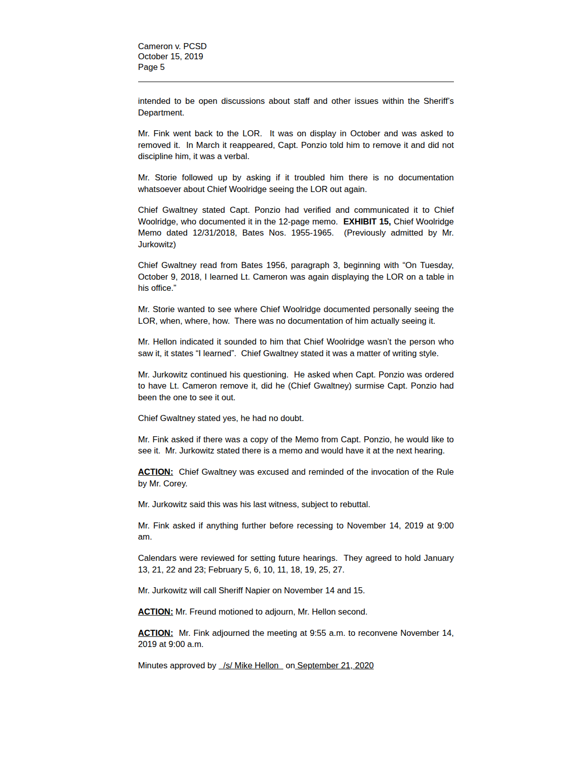Cameron v. PCSD
October 15, 2019
Page 5
intended to be open discussions about staff and other issues within the Sheriff’s Department.
Mr. Fink went back to the LOR. It was on display in October and was asked to removed it. In March it reappeared, Capt. Ponzio told him to remove it and did not discipline him, it was a verbal.
Mr. Storie followed up by asking if it troubled him there is no documentation whatsoever about Chief Woolridge seeing the LOR out again.
Chief Gwaltney stated Capt. Ponzio had verified and communicated it to Chief Woolridge, who documented it in the 12-page memo. EXHIBIT 15, Chief Woolridge Memo dated 12/31/2018, Bates Nos. 1955-1965. (Previously admitted by Mr. Jurkowitz)
Chief Gwaltney read from Bates 1956, paragraph 3, beginning with “On Tuesday, October 9, 2018, I learned Lt. Cameron was again displaying the LOR on a table in his office.”
Mr. Storie wanted to see where Chief Woolridge documented personally seeing the LOR, when, where, how. There was no documentation of him actually seeing it.
Mr. Hellon indicated it sounded to him that Chief Woolridge wasn’t the person who saw it, it states “I learned”. Chief Gwaltney stated it was a matter of writing style.
Mr. Jurkowitz continued his questioning. He asked when Capt. Ponzio was ordered to have Lt. Cameron remove it, did he (Chief Gwaltney) surmise Capt. Ponzio had been the one to see it out.
Chief Gwaltney stated yes, he had no doubt.
Mr. Fink asked if there was a copy of the Memo from Capt. Ponzio, he would like to see it. Mr. Jurkowitz stated there is a memo and would have it at the next hearing.
ACTION: Chief Gwaltney was excused and reminded of the invocation of the Rule by Mr. Corey.
Mr. Jurkowitz said this was his last witness, subject to rebuttal.
Mr. Fink asked if anything further before recessing to November 14, 2019 at 9:00 am.
Calendars were reviewed for setting future hearings. They agreed to hold January 13, 21, 22 and 23; February 5, 6, 10, 11, 18, 19, 25, 27.
Mr. Jurkowitz will call Sheriff Napier on November 14 and 15.
ACTION: Mr. Freund motioned to adjourn, Mr. Hellon second.
ACTION: Mr. Fink adjourned the meeting at 9:55 a.m. to reconvene November 14, 2019 at 9:00 a.m.
Minutes approved by /s/ Mike Hellon on September 21, 2020